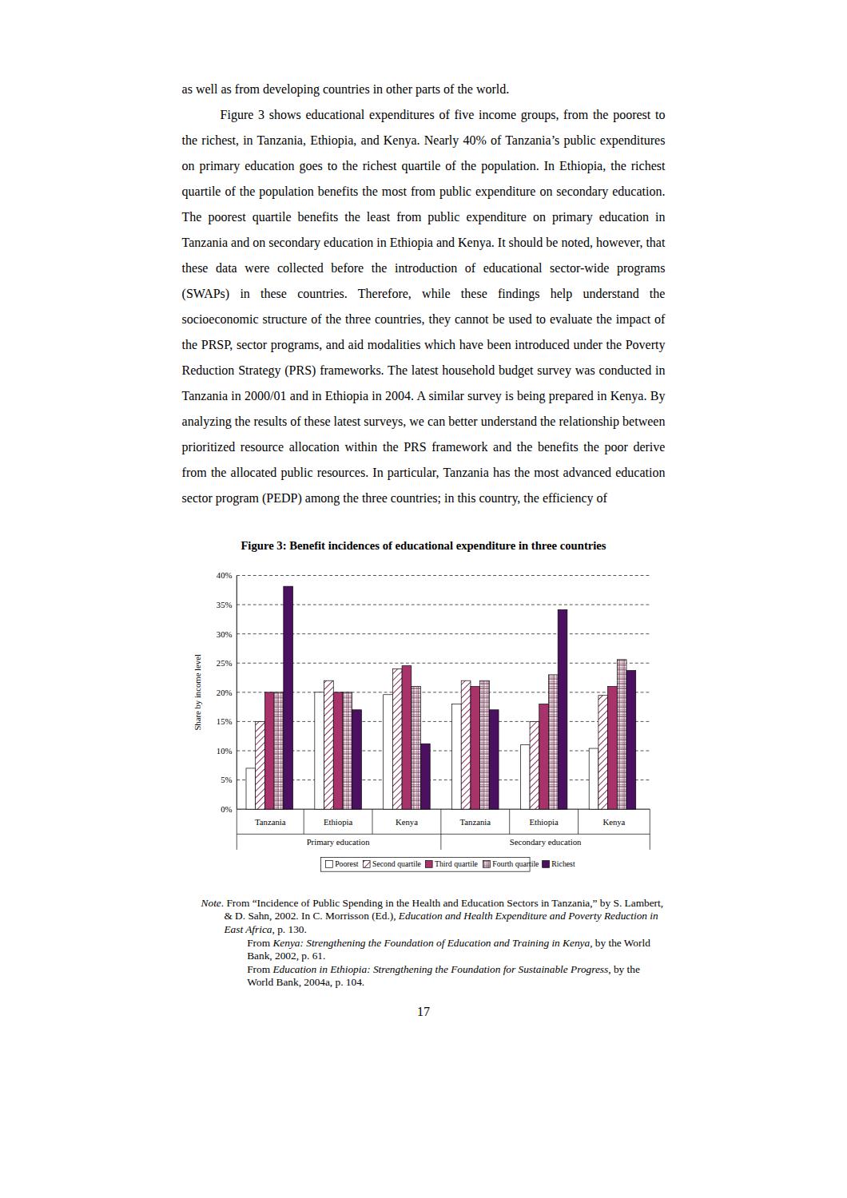as well as from developing countries in other parts of the world.
Figure 3 shows educational expenditures of five income groups, from the poorest to the richest, in Tanzania, Ethiopia, and Kenya. Nearly 40% of Tanzania’s public expenditures on primary education goes to the richest quartile of the population. In Ethiopia, the richest quartile of the population benefits the most from public expenditure on secondary education. The poorest quartile benefits the least from public expenditure on primary education in Tanzania and on secondary education in Ethiopia and Kenya. It should be noted, however, that these data were collected before the introduction of educational sector-wide programs (SWAPs) in these countries. Therefore, while these findings help understand the socioeconomic structure of the three countries, they cannot be used to evaluate the impact of the PRSP, sector programs, and aid modalities which have been introduced under the Poverty Reduction Strategy (PRS) frameworks. The latest household budget survey was conducted in Tanzania in 2000/01 and in Ethiopia in 2004. A similar survey is being prepared in Kenya. By analyzing the results of these latest surveys, we can better understand the relationship between prioritized resource allocation within the PRS framework and the benefits the poor derive from the allocated public resources. In particular, Tanzania has the most advanced education sector program (PEDP) among the three countries; in this country, the efficiency of
Figure 3: Benefit incidences of educational expenditure in three countries
40% 35% 30% 25% 20% 15% 10% 5% 0% Share by income level Tanzania Ethiopia Kenya Tanzania Ethiopia Kenya Primary education Secondary education Poorest Second quartile Third quartile Fourth quartile Richest
Note. From “Incidence of Public Spending in the Health and Education Sectors in Tanzania,” by S. Lambert, & D. Sahn, 2002. In C. Morrisson (Ed.), Education and Health Expenditure and Poverty Reduction in East Africa, p. 130. From Kenya: Strengthening the Foundation of Education and Training in Kenya, by the World Bank, 2002, p. 61. From Education in Ethiopia: Strengthening the Foundation for Sustainable Progress, by the World Bank, 2004a, p. 104.
17